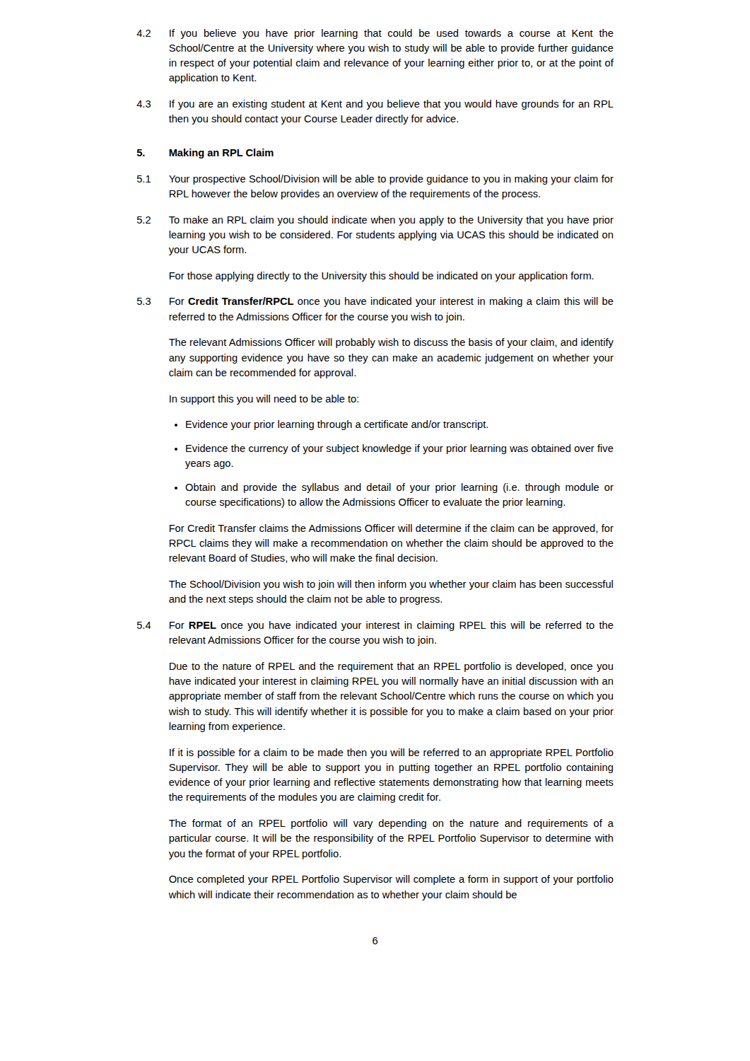4.2
If you believe you have prior learning that could be used towards a course at Kent the School/Centre at the University where you wish to study will be able to provide further guidance in respect of your potential claim and relevance of your learning either prior to, or at the point of application to Kent.
4.3
If you are an existing student at Kent and you believe that you would have grounds for an RPL then you should contact your Course Leader directly for advice.
5. Making an RPL Claim
5.1
Your prospective School/Division will be able to provide guidance to you in making your claim for RPL however the below provides an overview of the requirements of the process.
5.2
To make an RPL claim you should indicate when you apply to the University that you have prior learning you wish to be considered. For students applying via UCAS this should be indicated on your UCAS form.
For those applying directly to the University this should be indicated on your application form.
5.3
For Credit Transfer/RPCL once you have indicated your interest in making a claim this will be referred to the Admissions Officer for the course you wish to join.
The relevant Admissions Officer will probably wish to discuss the basis of your claim, and identify any supporting evidence you have so they can make an academic judgement on whether your claim can be recommended for approval.
In support this you will need to be able to:
Evidence your prior learning through a certificate and/or transcript.
Evidence the currency of your subject knowledge if your prior learning was obtained over five years ago.
Obtain and provide the syllabus and detail of your prior learning (i.e. through module or course specifications) to allow the Admissions Officer to evaluate the prior learning.
For Credit Transfer claims the Admissions Officer will determine if the claim can be approved, for RPCL claims they will make a recommendation on whether the claim should be approved to the relevant Board of Studies, who will make the final decision.
The School/Division you wish to join will then inform you whether your claim has been successful and the next steps should the claim not be able to progress.
5.4
For RPEL once you have indicated your interest in claiming RPEL this will be referred to the relevant Admissions Officer for the course you wish to join.
Due to the nature of RPEL and the requirement that an RPEL portfolio is developed, once you have indicated your interest in claiming RPEL you will normally have an initial discussion with an appropriate member of staff from the relevant School/Centre which runs the course on which you wish to study. This will identify whether it is possible for you to make a claim based on your prior learning from experience.
If it is possible for a claim to be made then you will be referred to an appropriate RPEL Portfolio Supervisor. They will be able to support you in putting together an RPEL portfolio containing evidence of your prior learning and reflective statements demonstrating how that learning meets the requirements of the modules you are claiming credit for.
The format of an RPEL portfolio will vary depending on the nature and requirements of a particular course. It will be the responsibility of the RPEL Portfolio Supervisor to determine with you the format of your RPEL portfolio.
Once completed your RPEL Portfolio Supervisor will complete a form in support of your portfolio which will indicate their recommendation as to whether your claim should be
6